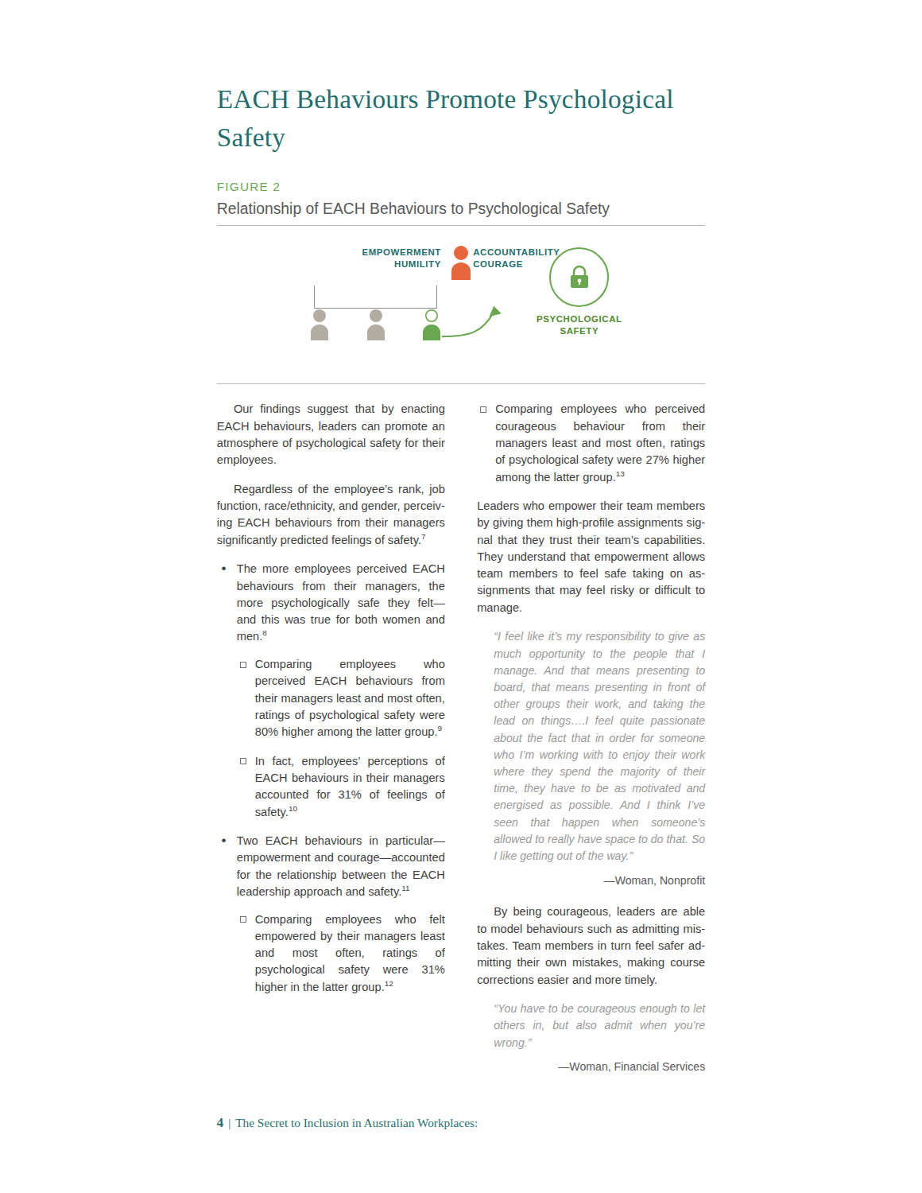EACH Behaviours Promote Psychological Safety
FIGURE 2
Relationship of EACH Behaviours to Psychological Safety
EMPOWERMENT
HUMILITY
ACCOUNTABILITY
COURAGE
PSYCHOLOGICAL
SAFETY
Our findings suggest that by enacting EACH behaviours, leaders can promote an atmosphere of psychological safety for their employees.
Regardless of the employee’s rank, job function, race/ethnicity, and gender, perceiving EACH behaviours from their managers significantly predicted feelings of safety.7
The more employees perceived EACH behaviours from their managers, the more psychologically safe they felt—and this was true for both women and men.8
Comparing employees who perceived EACH behaviours from their managers least and most often, ratings of psychological safety were 80% higher among the latter group.9
In fact, employees’ perceptions of EACH behaviours in their managers accounted for 31% of feelings of safety.10
Two EACH behaviours in particular—empowerment and courage—accounted for the relationship between the EACH leadership approach and safety.11
Comparing employees who felt empowered by their managers least and most often, ratings of psychological safety were 31% higher in the latter group.12
Comparing employees who perceived courageous behaviour from their managers least and most often, ratings of psychological safety were 27% higher among the latter group.13
Leaders who empower their team members by giving them high-profile assignments signal that they trust their team’s capabilities. They understand that empowerment allows team members to feel safe taking on assignments that may feel risky or difficult to manage.
“I feel like it’s my responsibility to give as much opportunity to the people that I manage. And that means presenting to board, that means presenting in front of other groups their work, and taking the lead on things….I feel quite passionate about the fact that in order for someone who I’m working with to enjoy their work where they spend the majority of their time, they have to be as motivated and energised as possible. And I think I’ve seen that happen when someone’s allowed to really have space to do that. So I like getting out of the way.”
—Woman, Nonprofit
By being courageous, leaders are able to model behaviours such as admitting mistakes. Team members in turn feel safer admitting their own mistakes, making course corrections easier and more timely.
“You have to be courageous enough to let others in, but also admit when you’re wrong.”
—Woman, Financial Services
4|The Secret to Inclusion in Australian Workplaces: